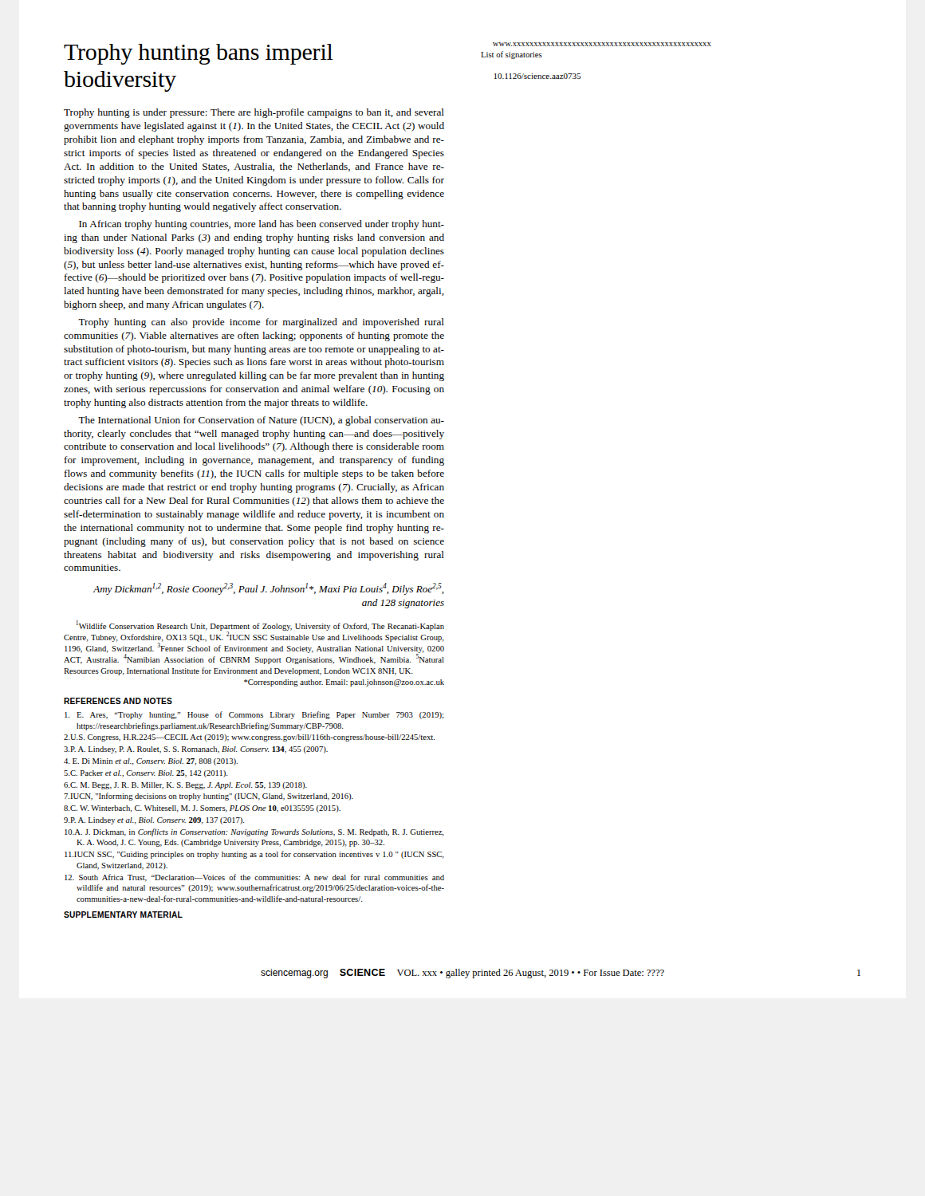Trophy hunting bans imperil biodiversity
Trophy hunting is under pressure: There are high-profile campaigns to ban it, and several governments have legislated against it (1). In the United States, the CECIL Act (2) would prohibit lion and elephant trophy imports from Tanzania, Zambia, and Zimbabwe and restrict imports of species listed as threatened or endangered on the Endangered Species Act. In addition to the United States, Australia, the Netherlands, and France have restricted trophy imports (1), and the United Kingdom is under pressure to follow. Calls for hunting bans usually cite conservation concerns. However, there is compelling evidence that banning trophy hunting would negatively affect conservation.
In African trophy hunting countries, more land has been conserved under trophy hunting than under National Parks (3) and ending trophy hunting risks land conversion and biodiversity loss (4). Poorly managed trophy hunting can cause local population declines (5), but unless better land-use alternatives exist, hunting reforms—which have proved effective (6)—should be prioritized over bans (7). Positive population impacts of well-regulated hunting have been demonstrated for many species, including rhinos, markhor, argali, bighorn sheep, and many African ungulates (7).
Trophy hunting can also provide income for marginalized and impoverished rural communities (7). Viable alternatives are often lacking; opponents of hunting promote the substitution of photo-tourism, but many hunting areas are too remote or unappealing to attract sufficient visitors (8). Species such as lions fare worst in areas without photo-tourism or trophy hunting (9), where unregulated killing can be far more prevalent than in hunting zones, with serious repercussions for conservation and animal welfare (10). Focusing on trophy hunting also distracts attention from the major threats to wildlife.
The International Union for Conservation of Nature (IUCN), a global conservation authority, clearly concludes that “well managed trophy hunting can—and does—positively contribute to conservation and local livelihoods” (7). Although there is considerable room for improvement, including in governance, management, and transparency of funding flows and community benefits (11), the IUCN calls for multiple steps to be taken before decisions are made that restrict or end trophy hunting programs (7). Crucially, as African countries call for a New Deal for Rural Communities (12) that allows them to achieve the self-determination to sustainably manage wildlife and reduce poverty, it is incumbent on the international community not to undermine that. Some people find trophy hunting repugnant (including many of us), but conservation policy that is not based on science threatens habitat and biodiversity and risks disempowering and impoverishing rural communities.
Amy Dickman1,2, Rosie Cooney2,3, Paul J. Johnson1*, Maxi Pia Louis4, Dilys Roe2,5, and 128 signatories
1Wildlife Conservation Research Unit, Department of Zoology, University of Oxford, The Recanati-Kaplan Centre, Tubney, Oxfordshire, OX13 5QL, UK. 2IUCN SSC Sustainable Use and Livelihoods Specialist Group, 1196, Gland, Switzerland. 3Fenner School of Environment and Society, Australian National University, 0200 ACT, Australia. 4Namibian Association of CBNRM Support Organisations, Windhoek, Namibia. 5Natural Resources Group, International Institute for Environment and Development, London WC1X 8NH, UK. *Corresponding author. Email: paul.johnson@zoo.ox.ac.uk
REFERENCES AND NOTES
1. E. Ares, “Trophy hunting,” House of Commons Library Briefing Paper Number 7903 (2019); https://researchbriefings.parliament.uk/ResearchBriefing/Summary/CBP-7908.
2. U.S. Congress, H.R.2245—CECIL Act (2019); www.congress.gov/bill/116th-congress/house-bill/2245/text.
3. P. A. Lindsey, P. A. Roulet, S. S. Romanach, Biol. Conserv. 134, 455 (2007).
4. E. Di Minin et al., Conserv. Biol. 27, 808 (2013).
5. C. Packer et al., Conserv. Biol. 25, 142 (2011).
6. C. M. Begg, J. R. B. Miller, K. S. Begg, J. Appl. Ecol. 55, 139 (2018).
7. IUCN, "Informing decisions on trophy hunting" (IUCN, Gland, Switzerland, 2016).
8. C. W. Winterbach, C. Whitesell, M. J. Somers, PLOS One 10, e0135595 (2015).
9. P. A. Lindsey et al., Biol. Conserv. 209, 137 (2017).
10. A. J. Dickman, in Conflicts in Conservation: Navigating Towards Solutions, S. M. Redpath, R. J. Gutierrez, K. A. Wood, J. C. Young, Eds. (Cambridge University Press, Cambridge, 2015), pp. 30–32.
11. IUCN SSC, "Guiding principles on trophy hunting as a tool for conservation incentives v 1.0 " (IUCN SSC, Gland, Switzerland, 2012).
12. South Africa Trust, “Declaration—Voices of the communities: A new deal for rural communities and wildlife and natural resources” (2019); www.southernafricatrust.org/2019/06/25/declaration-voices-of-the-communities-a-new-deal-for-rural-communities-and-wildlife-and-natural-resources/.
SUPPLEMENTARY MATERIAL
www.xxxxxxxxxxxxxxxxxxxxxxxxxxxxxxxxxxxxxxxxxxxxxxx
List of signatories
10.1126/science.aaz0735
sciencemag.org SCIENCE VOL. xxx • galley printed 26 August, 2019 • • For Issue Date: ???? 1